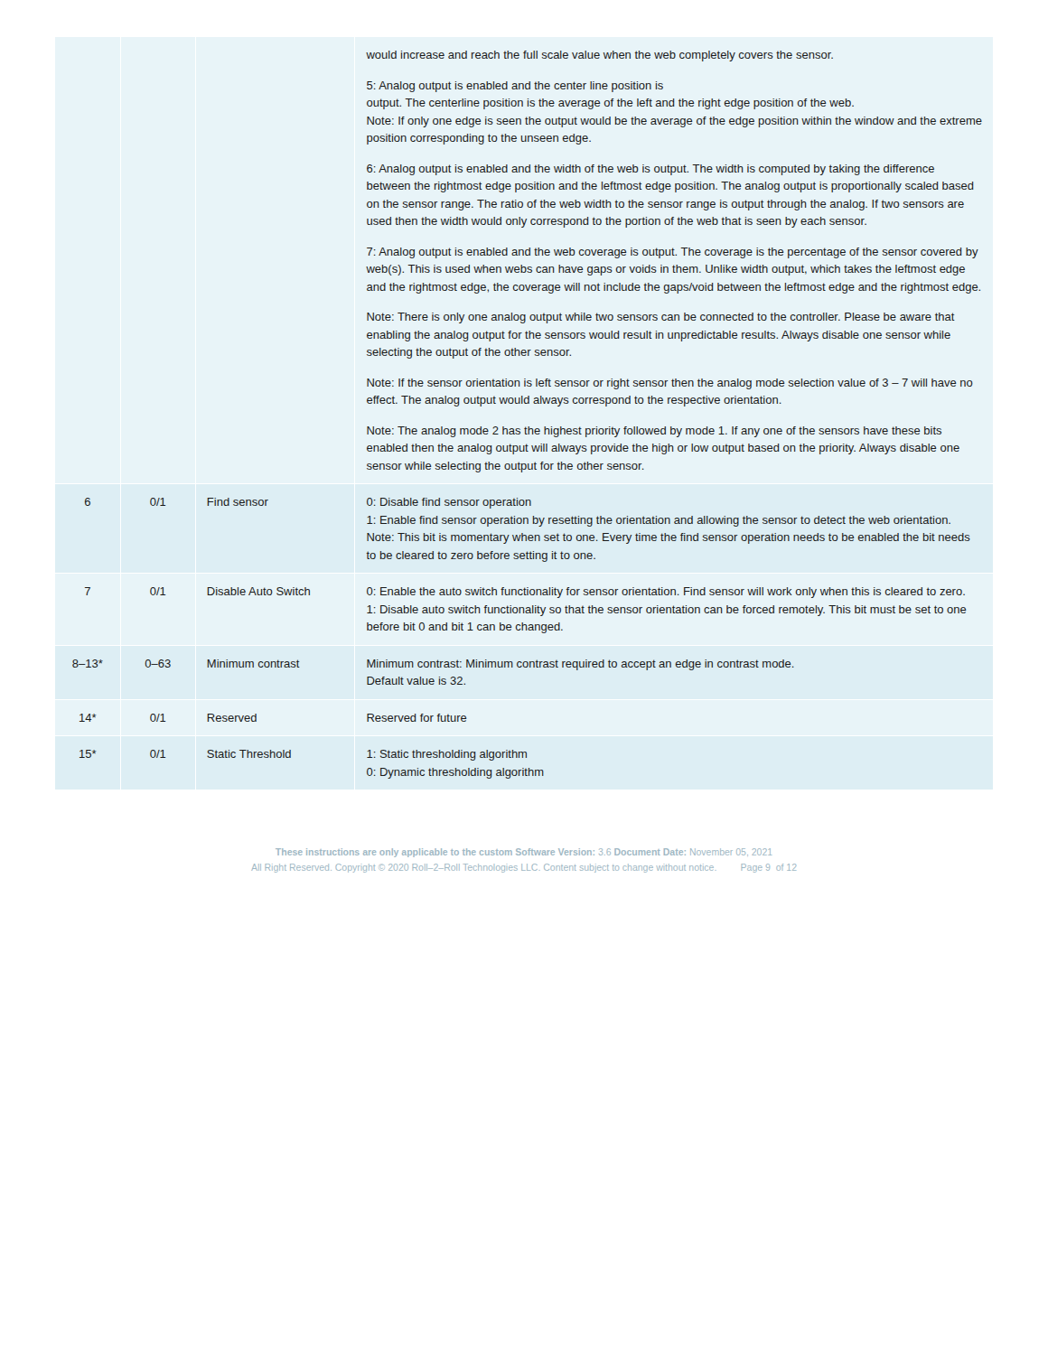| | | | would increase and reach the full scale value when the web completely covers the sensor. 5: Analog output is enabled and the center line position is output. The centerline position is the average of the left and the right edge position of the web. Note: If only one edge is seen the output would be the average of the edge position within the window and the extreme position corresponding to the unseen edge. 6: Analog output is enabled and the width of the web is output. The width is computed by taking the difference between the rightmost edge position and the leftmost edge position. The analog output is proportionally scaled based on the sensor range. The ratio of the web width to the sensor range is output through the analog. If two sensors are used then the width would only correspond to the portion of the web that is seen by each sensor. 7: Analog output is enabled and the web coverage is output. The coverage is the percentage of the sensor covered by web(s). This is used when webs can have gaps or voids in them. Unlike width output, which takes the leftmost edge and the rightmost edge, the coverage will not include the gaps/void between the leftmost edge and the rightmost edge. Note: There is only one analog output while two sensors can be connected to the controller. Please be aware that enabling the analog output for the sensors would result in unpredictable results. Always disable one sensor while selecting the output of the other sensor. Note: If the sensor orientation is left sensor or right sensor then the analog mode selection value of 3 – 7 will have no effect. The analog output would always correspond to the respective orientation. Note: The analog mode 2 has the highest priority followed by mode 1. If any one of the sensors have these bits enabled then the analog output will always provide the high or low output based on the priority. Always disable one sensor while selecting the output for the other sensor. |
| 6 | 0/1 | Find sensor | 0: Disable find sensor operation 1: Enable find sensor operation by resetting the orientation and allowing the sensor to detect the web orientation. Note: This bit is momentary when set to one. Every time the find sensor operation needs to be enabled the bit needs to be cleared to zero before setting it to one. |
| 7 | 0/1 | Disable Auto Switch | 0: Enable the auto switch functionality for sensor orientation. Find sensor will work only when this is cleared to zero. 1: Disable auto switch functionality so that the sensor orientation can be forced remotely. This bit must be set to one before bit 0 and bit 1 can be changed. |
| 8–13* | 0–63 | Minimum contrast | Minimum contrast: Minimum contrast required to accept an edge in contrast mode. Default value is 32. |
| 14* | 0/1 | Reserved | Reserved for future |
| 15* | 0/1 | Static Threshold | 1: Static thresholding algorithm 0: Dynamic thresholding algorithm |
These instructions are only applicable to the custom Software Version: 3.6 Document Date: November 05, 2021
All Right Reserved. Copyright © 2020 Roll–2–Roll Technologies LLC. Content subject to change without notice. Page 9 of 12